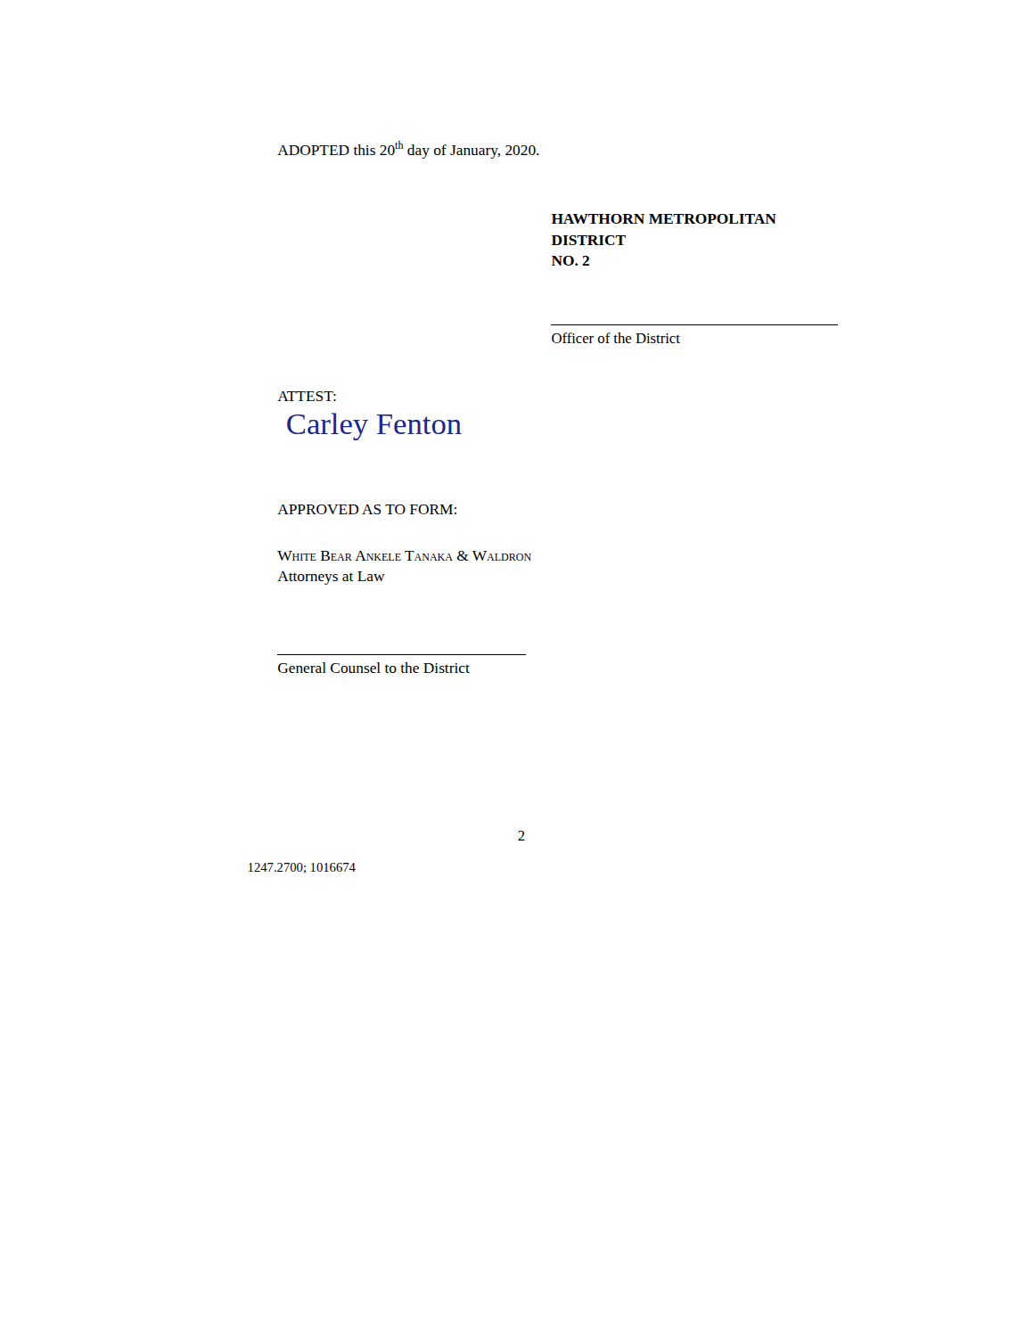ADOPTED this 20th day of January, 2020.
HAWTHORN METROPOLITAN DISTRICT
NO. 2
 
Officer of the District
ATTEST:
Carley Fenton
APPROVED AS TO FORM:
White Bear Ankele Tanaka & Waldron
Attorneys at Law
 
General Counsel to the District
2
1247.2700; 1016674